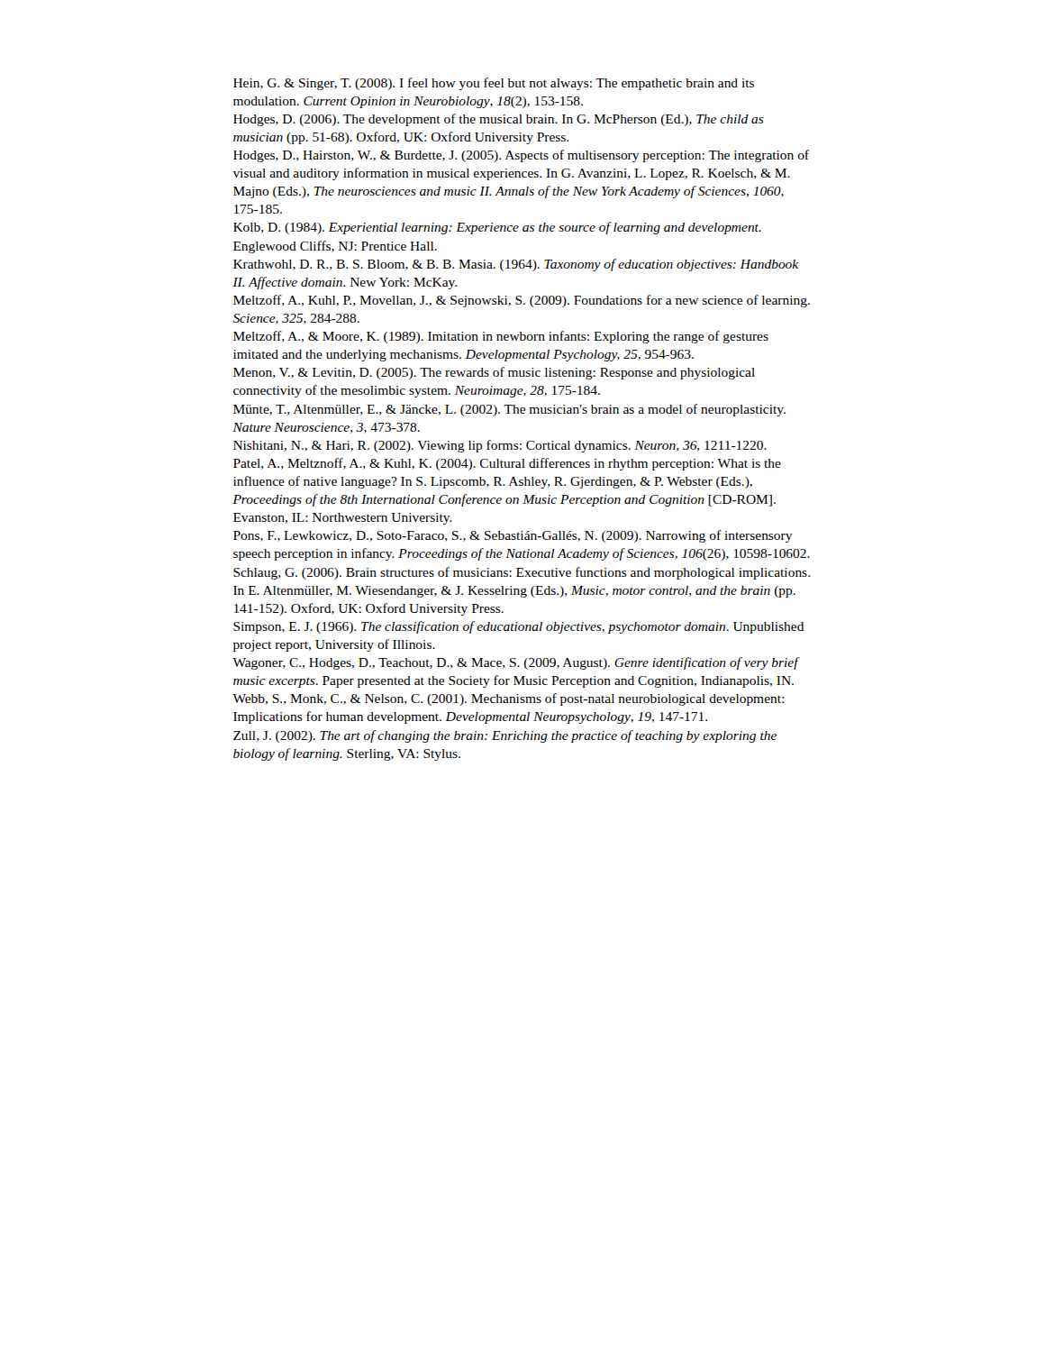Hein, G. & Singer, T. (2008). I feel how you feel but not always: The empathetic brain and its modulation. Current Opinion in Neurobiology, 18(2), 153-158.
Hodges, D. (2006). The development of the musical brain. In G. McPherson (Ed.), The child as musician (pp. 51-68). Oxford, UK: Oxford University Press.
Hodges, D., Hairston, W., & Burdette, J. (2005). Aspects of multisensory perception: The integration of visual and auditory information in musical experiences. In G. Avanzini, L. Lopez, R. Koelsch, & M. Majno (Eds.), The neurosciences and music II. Annals of the New York Academy of Sciences, 1060, 175-185.
Kolb, D. (1984). Experiential learning: Experience as the source of learning and development. Englewood Cliffs, NJ: Prentice Hall.
Krathwohl, D. R., B. S. Bloom, & B. B. Masia. (1964). Taxonomy of education objectives: Handbook II. Affective domain. New York: McKay.
Meltzoff, A., Kuhl, P., Movellan, J., & Sejnowski, S. (2009). Foundations for a new science of learning. Science, 325, 284-288.
Meltzoff, A., & Moore, K. (1989). Imitation in newborn infants: Exploring the range of gestures imitated and the underlying mechanisms. Developmental Psychology, 25, 954-963.
Menon, V., & Levitin, D. (2005). The rewards of music listening: Response and physiological connectivity of the mesolimbic system. Neuroimage, 28, 175-184.
Münte, T., Altenmüller, E., & Jäncke, L. (2002). The musician's brain as a model of neuroplasticity. Nature Neuroscience, 3, 473-378.
Nishitani, N., & Hari, R. (2002). Viewing lip forms: Cortical dynamics. Neuron, 36, 1211-1220.
Patel, A., Meltznoff, A., & Kuhl, K. (2004). Cultural differences in rhythm perception: What is the influence of native language? In S. Lipscomb, R. Ashley, R. Gjerdingen, & P. Webster (Eds.), Proceedings of the 8th International Conference on Music Perception and Cognition [CD-ROM]. Evanston, IL: Northwestern University.
Pons, F., Lewkowicz, D., Soto-Faraco, S., & Sebastián-Gallés, N. (2009). Narrowing of intersensory speech perception in infancy. Proceedings of the National Academy of Sciences, 106(26), 10598-10602.
Schlaug, G. (2006). Brain structures of musicians: Executive functions and morphological implications. In E. Altenmüller, M. Wiesendanger, & J. Kesselring (Eds.), Music, motor control, and the brain (pp. 141-152). Oxford, UK: Oxford University Press.
Simpson, E. J. (1966). The classification of educational objectives, psychomotor domain. Unpublished project report, University of Illinois.
Wagoner, C., Hodges, D., Teachout, D., & Mace, S. (2009, August). Genre identification of very brief music excerpts. Paper presented at the Society for Music Perception and Cognition, Indianapolis, IN.
Webb, S., Monk, C., & Nelson, C. (2001). Mechanisms of post-natal neurobiological development: Implications for human development. Developmental Neuropsychology, 19, 147-171.
Zull, J. (2002). The art of changing the brain: Enriching the practice of teaching by exploring the biology of learning. Sterling, VA: Stylus.